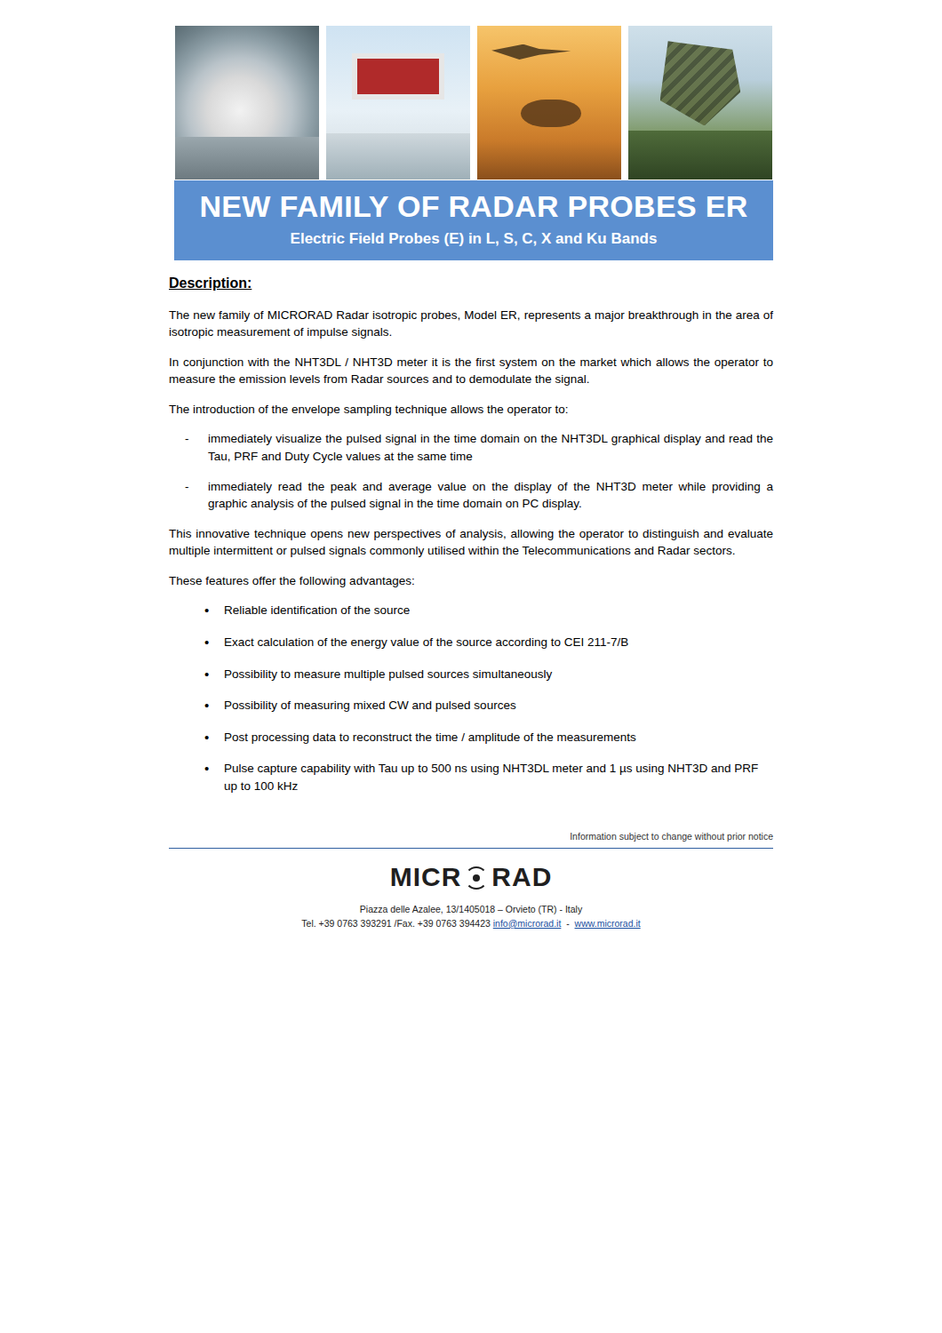NEW FAMILY OF RADAR PROBES ER
Electric Field Probes (E) in L, S, C, X and Ku Bands
Description:
The new family of MICRORAD Radar isotropic probes, Model ER, represents a major breakthrough in the area of isotropic measurement of impulse signals.
In conjunction with the NHT3DL / NHT3D meter it is the first system on the market which allows the operator to measure the emission levels from Radar sources and to demodulate the signal.
The introduction of the envelope sampling technique allows the operator to:
immediately visualize the pulsed signal in the time domain on the NHT3DL graphical display and read the Tau, PRF and Duty Cycle values at the same time
immediately read the peak and average value on the display of the NHT3D meter while providing a graphic analysis of the pulsed signal in the time domain on PC display.
This innovative technique opens new perspectives of analysis, allowing the operator to distinguish and evaluate multiple intermittent or pulsed signals commonly utilised within the Telecommunications and Radar sectors.
These features offer the following advantages:
Reliable identification of the source
Exact calculation of the energy value of the source according to CEI 211-7/B
Possibility to measure multiple pulsed sources simultaneously
Possibility of measuring mixed CW and pulsed sources
Post processing data to reconstruct the time / amplitude of the measurements
Pulse capture capability with Tau up to 500 ns using NHT3DL meter and 1 µs using NHT3D and PRF up to 100 kHz
Information subject to change without prior notice
MICR RAD
Piazza delle Azalee, 13/1405018 – Orvieto (TR) - Italy
Tel. +39 0763 393291 /Fax. +39 0763 394423 info@microrad.it - www.microrad.it